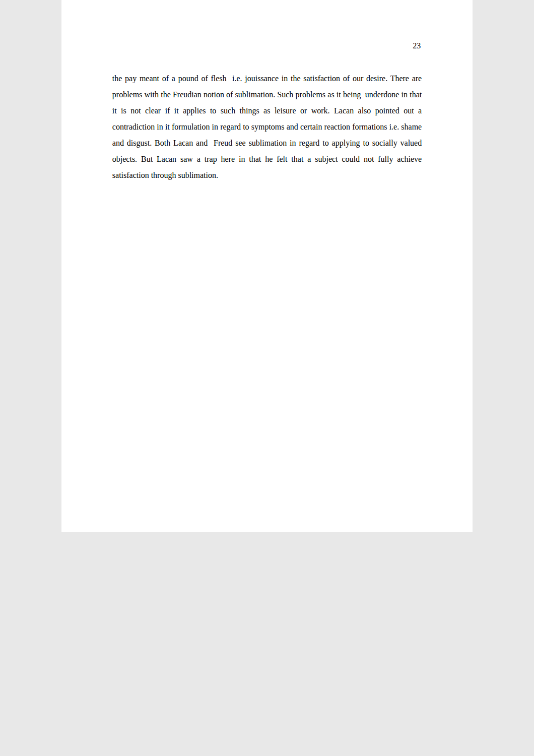23
the pay meant of a pound of flesh i.e. jouissance in the satisfaction of our desire. There are problems with the Freudian notion of sublimation. Such problems as it being underdone in that it is not clear if it applies to such things as leisure or work. Lacan also pointed out a contradiction in it formulation in regard to symptoms and certain reaction formations i.e. shame and disgust. Both Lacan and Freud see sublimation in regard to applying to socially valued objects. But Lacan saw a trap here in that he felt that a subject could not fully achieve satisfaction through sublimation.